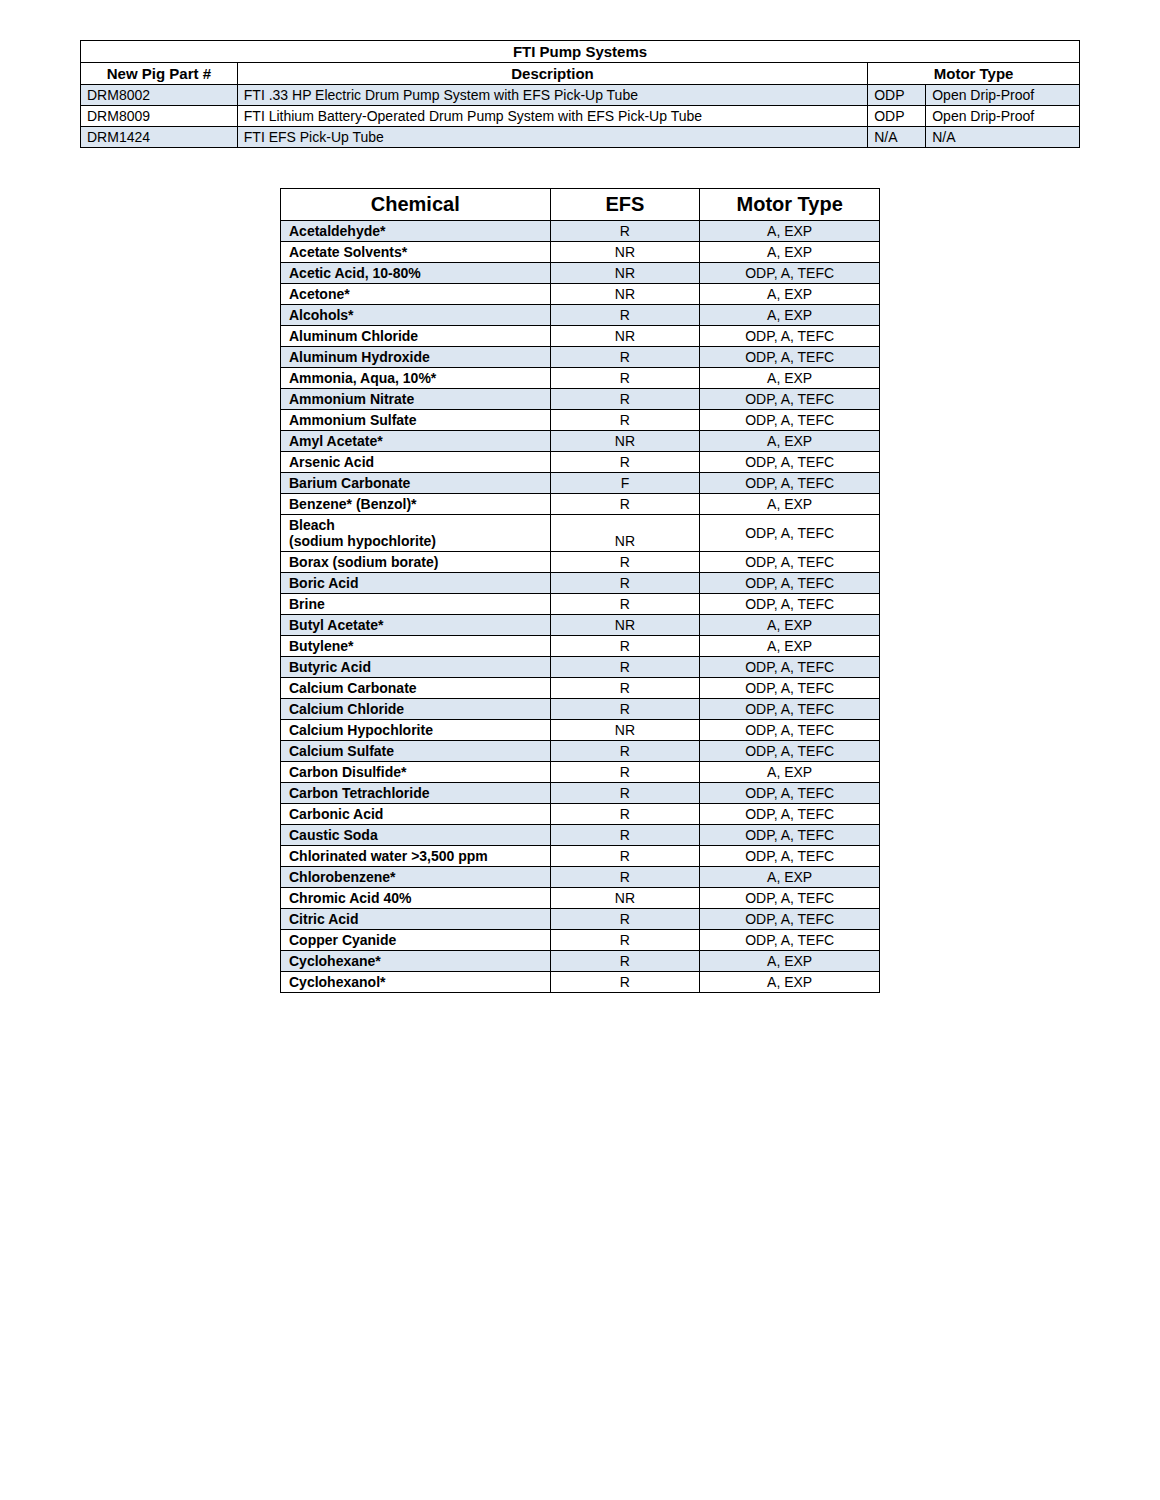| FTI Pump Systems |
| New Pig Part # | Description | Motor Type |
| DRM8002 | FTI .33 HP Electric Drum Pump System with EFS Pick-Up Tube | ODP | Open Drip-Proof |
| DRM8009 | FTI Lithium Battery-Operated Drum Pump System with EFS Pick-Up Tube | ODP | Open Drip-Proof |
| DRM1424 | FTI EFS Pick-Up Tube | N/A | N/A |
| Chemical | EFS | Motor Type |
| --- | --- | --- |
| Acetaldehyde* | R | A, EXP |
| Acetate Solvents* | NR | A, EXP |
| Acetic Acid, 10-80% | NR | ODP, A, TEFC |
| Acetone* | NR | A, EXP |
| Alcohols* | R | A, EXP |
| Aluminum Chloride | NR | ODP, A, TEFC |
| Aluminum Hydroxide | R | ODP, A, TEFC |
| Ammonia, Aqua, 10%* | R | A, EXP |
| Ammonium Nitrate | R | ODP, A, TEFC |
| Ammonium Sulfate | R | ODP, A, TEFC |
| Amyl Acetate* | NR | A, EXP |
| Arsenic Acid | R | ODP, A, TEFC |
| Barium Carbonate | F | ODP, A, TEFC |
| Benzene* (Benzol)* | R | A, EXP |
| Bleach (sodium hypochlorite) | NR | ODP, A, TEFC |
| Borax (sodium borate) | R | ODP, A, TEFC |
| Boric Acid | R | ODP, A, TEFC |
| Brine | R | ODP, A, TEFC |
| Butyl Acetate* | NR | A, EXP |
| Butylene* | R | A, EXP |
| Butyric Acid | R | ODP, A, TEFC |
| Calcium Carbonate | R | ODP, A, TEFC |
| Calcium Chloride | R | ODP, A, TEFC |
| Calcium Hypochlorite | NR | ODP, A, TEFC |
| Calcium Sulfate | R | ODP, A, TEFC |
| Carbon Disulfide* | R | A, EXP |
| Carbon Tetrachloride | R | ODP, A, TEFC |
| Carbonic Acid | R | ODP, A, TEFC |
| Caustic Soda | R | ODP, A, TEFC |
| Chlorinated water >3,500 ppm | R | ODP, A, TEFC |
| Chlorobenzene* | R | A, EXP |
| Chromic Acid 40% | NR | ODP, A, TEFC |
| Citric Acid | R | ODP, A, TEFC |
| Copper Cyanide | R | ODP, A, TEFC |
| Cyclohexane* | R | A, EXP |
| Cyclohexanol* | R | A, EXP |